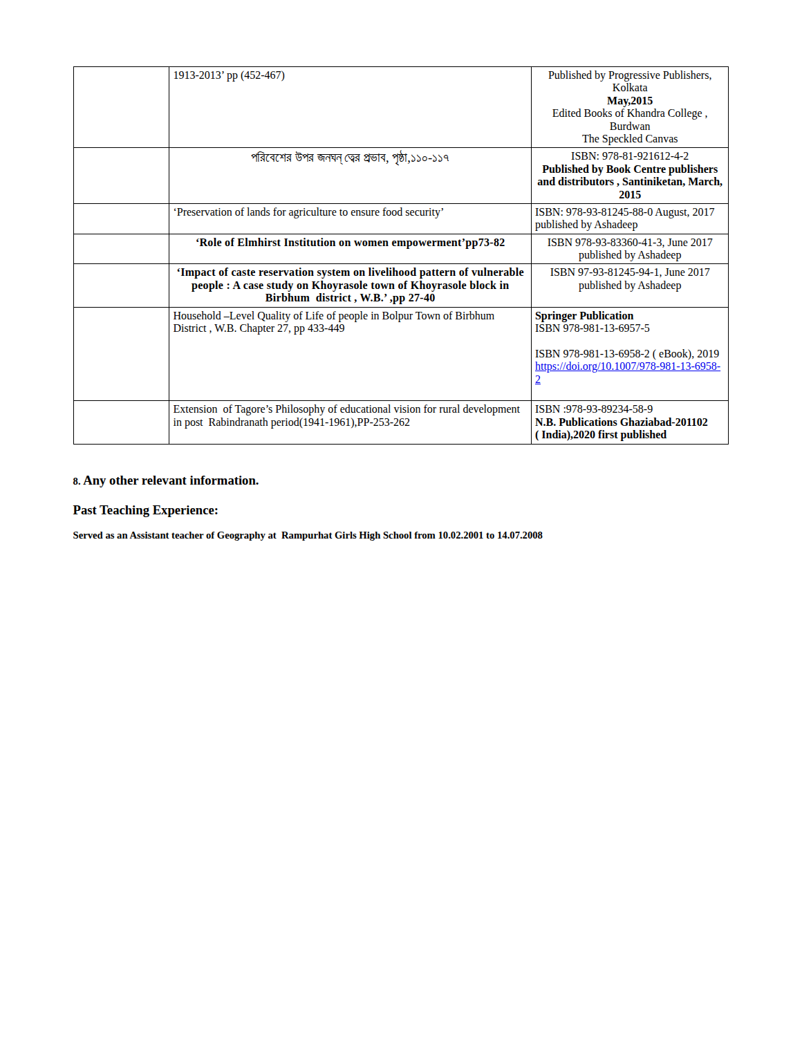| | 1913-2013’ pp (452-467) | Published by Progressive Publishers, Kolkata May,2015 Edited Books of Khandra College , Burdwan The Speckled Canvas |
| | পরিবেশের উপর জনঘন্‌ ত্বের প্রভাব, পৃষ্ঠা,১১০-১১৭ | ISBN: 978-81-921612-4-2 Published by Book Centre publishers and distributors , Santiniketan, March, 2015 |
| | ‘Preservation of lands for agriculture to ensure food security’ | ISBN: 978-93-81245-88-0 August, 2017 published by Ashadeep |
| | ‘Role of Elmhirst Institution on women empowerment’pp73-82 | ISBN 978-93-83360-41-3, June 2017 published by Ashadeep |
| | ‘Impact of caste reservation system on livelihood pattern of vulnerable people : A case study on Khoyrasole town of Khoyrasole block in Birbhum district , W.B.’ ,pp 27-40 | ISBN 97-93-81245-94-1, June 2017 published by Ashadeep |
| | Household –Level Quality of Life of people in Bolpur Town of Birbhum District , W.B. Chapter 27, pp 433-449 | Springer Publication ISBN 978-981-13-6957-5 ISBN 978-981-13-6958-2 ( eBook), 2019 https://doi.org/10.1007/978-981-13-6958-2 |
| | Extension of Tagore’s Philosophy of educational vision for rural development in post Rabindranath period(1941-1961),PP-253-262 | ISBN :978-93-89234-58-9 N.B. Publications Ghaziabad-201102 ( India),2020 first published |
8. Any other relevant information.
Past Teaching Experience:
Served as an Assistant teacher of Geography at Rampurhat Girls High School from 10.02.2001 to 14.07.2008